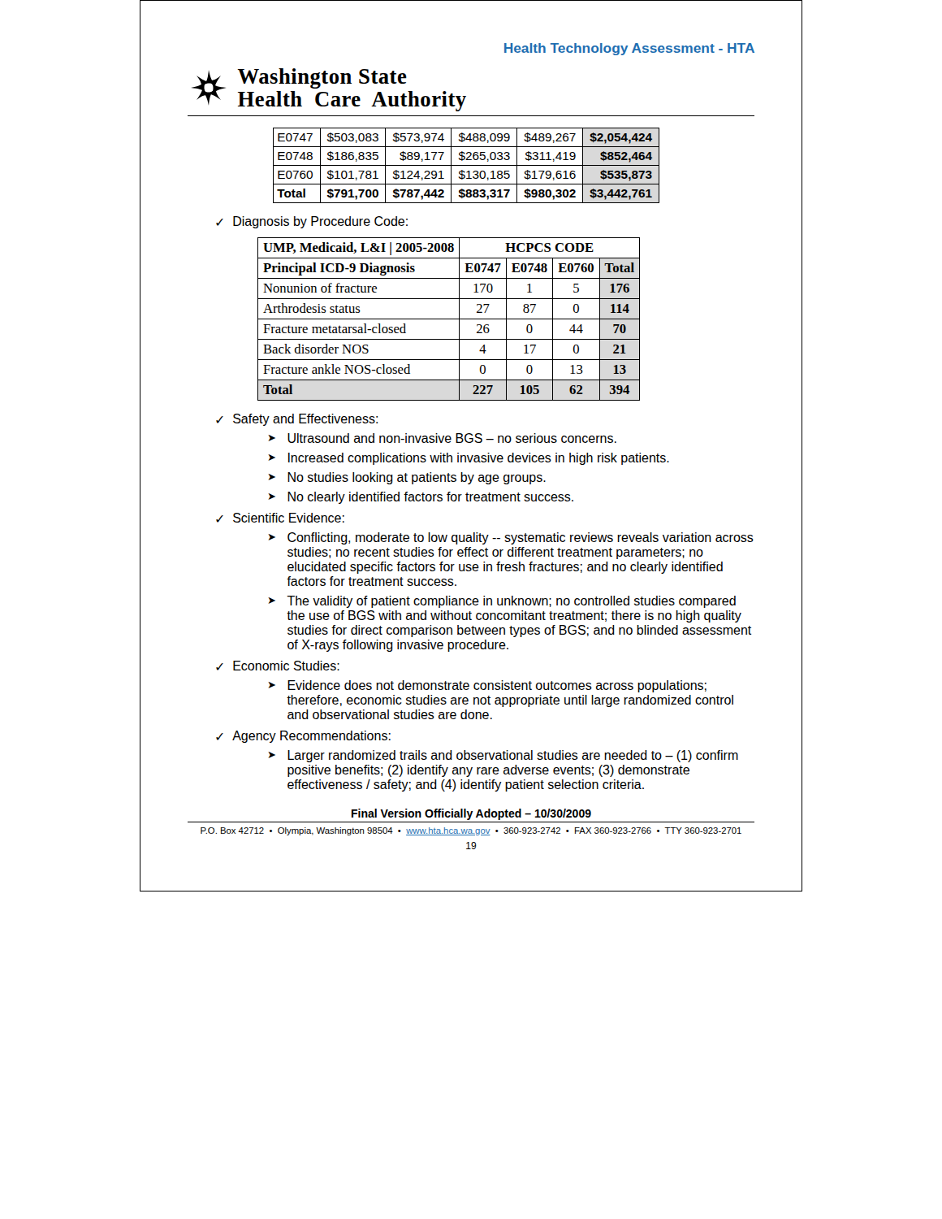Health Technology Assessment - HTA
Washington State Health Care Authority
| E0747 | $503,083 | $573,974 | $488,099 | $489,267 | $2,054,424 |
| E0748 | $186,835 | $89,177 | $265,033 | $311,419 | $852,464 |
| E0760 | $101,781 | $124,291 | $130,185 | $179,616 | $535,873 |
| Total | $791,700 | $787,442 | $883,317 | $980,302 | $3,442,761 |
Diagnosis by Procedure Code:
| UMP, Medicaid, L&I / 2005-2008 | HCPCS CODE |
| --- | --- |
| Principal ICD-9 Diagnosis | E0747 | E0748 | E0760 | Total |
| Nonunion of fracture | 170 | 1 | 5 | 176 |
| Arthrodesis status | 27 | 87 | 0 | 114 |
| Fracture metatarsal-closed | 26 | 0 | 44 | 70 |
| Back disorder NOS | 4 | 17 | 0 | 21 |
| Fracture ankle NOS-closed | 0 | 0 | 13 | 13 |
| Total | 227 | 105 | 62 | 394 |
Safety and Effectiveness:
Ultrasound and non-invasive BGS – no serious concerns.
Increased complications with invasive devices in high risk patients.
No studies looking at patients by age groups.
No clearly identified factors for treatment success.
Scientific Evidence:
Conflicting, moderate to low quality -- systematic reviews reveals variation across studies; no recent studies for effect or different treatment parameters; no elucidated specific factors for use in fresh fractures; and no clearly identified factors for treatment success.
The validity of patient compliance in unknown; no controlled studies compared the use of BGS with and without concomitant treatment; there is no high quality studies for direct comparison between types of BGS; and no blinded assessment of X-rays following invasive procedure.
Economic Studies:
Evidence does not demonstrate consistent outcomes across populations; therefore, economic studies are not appropriate until large randomized control and observational studies are done.
Agency Recommendations:
Larger randomized trails and observational studies are needed to – (1) confirm positive benefits; (2) identify any rare adverse events; (3) demonstrate effectiveness / safety; and (4) identify patient selection criteria.
Final Version Officially Adopted – 10/30/2009
P.O. Box 42712 • Olympia, Washington 98504 • www.hta.hca.wa.gov • 360-923-2742 • FAX 360-923-2766 • TTY 360-923-2701
19